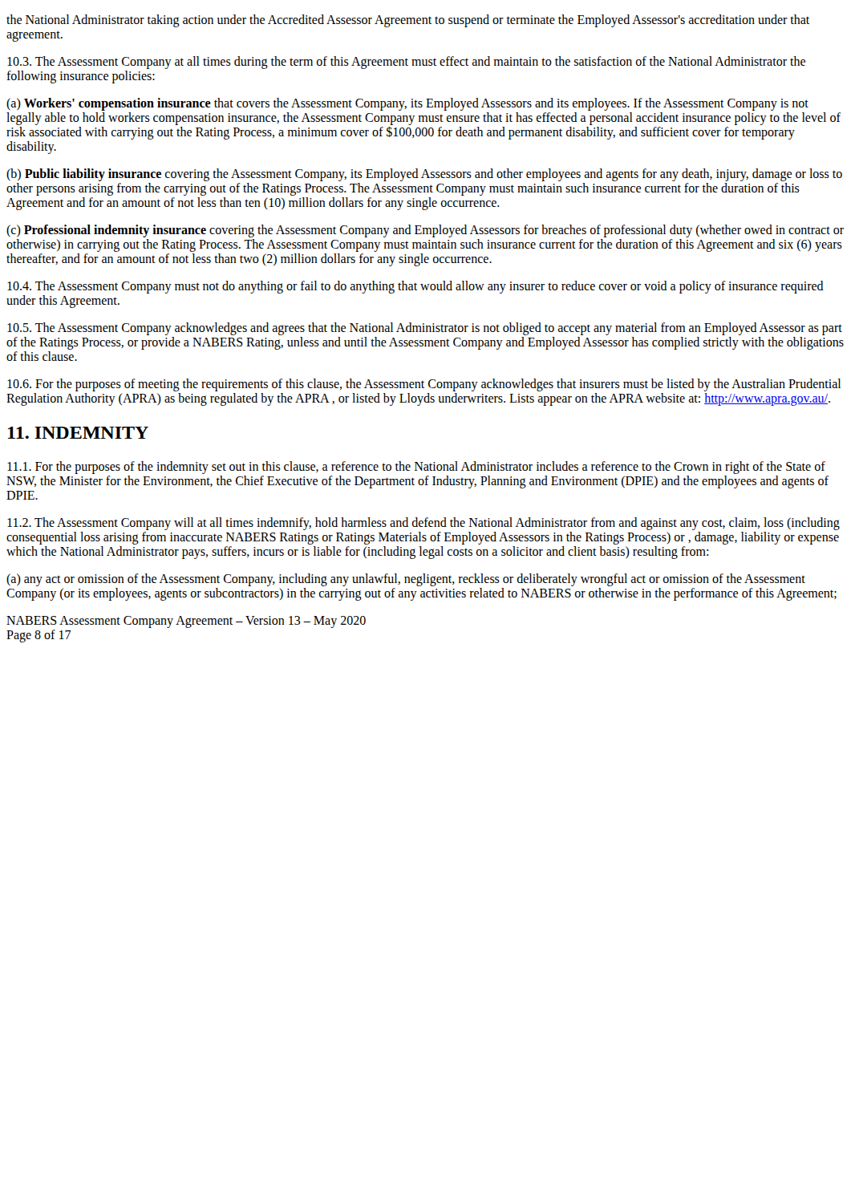the National Administrator taking action under the Accredited Assessor Agreement to suspend or terminate the Employed Assessor's accreditation under that agreement.
10.3. The Assessment Company at all times during the term of this Agreement must effect and maintain to the satisfaction of the National Administrator the following insurance policies:
(a) Workers' compensation insurance that covers the Assessment Company, its Employed Assessors and its employees. If the Assessment Company is not legally able to hold workers compensation insurance, the Assessment Company must ensure that it has effected a personal accident insurance policy to the level of risk associated with carrying out the Rating Process, a minimum cover of $100,000 for death and permanent disability, and sufficient cover for temporary disability.
(b) Public liability insurance covering the Assessment Company, its Employed Assessors and other employees and agents for any death, injury, damage or loss to other persons arising from the carrying out of the Ratings Process. The Assessment Company must maintain such insurance current for the duration of this Agreement and for an amount of not less than ten (10) million dollars for any single occurrence.
(c) Professional indemnity insurance covering the Assessment Company and Employed Assessors for breaches of professional duty (whether owed in contract or otherwise) in carrying out the Rating Process. The Assessment Company must maintain such insurance current for the duration of this Agreement and six (6) years thereafter, and for an amount of not less than two (2) million dollars for any single occurrence.
10.4. The Assessment Company must not do anything or fail to do anything that would allow any insurer to reduce cover or void a policy of insurance required under this Agreement.
10.5. The Assessment Company acknowledges and agrees that the National Administrator is not obliged to accept any material from an Employed Assessor as part of the Ratings Process, or provide a NABERS Rating, unless and until the Assessment Company and Employed Assessor has complied strictly with the obligations of this clause.
10.6. For the purposes of meeting the requirements of this clause, the Assessment Company acknowledges that insurers must be listed by the Australian Prudential Regulation Authority (APRA) as being regulated by the APRA , or listed by Lloyds underwriters. Lists appear on the APRA website at: http://www.apra.gov.au/.
11. INDEMNITY
11.1. For the purposes of the indemnity set out in this clause, a reference to the National Administrator includes a reference to the Crown in right of the State of NSW, the Minister for the Environment, the Chief Executive of the Department of Industry, Planning and Environment (DPIE) and the employees and agents of DPIE.
11.2. The Assessment Company will at all times indemnify, hold harmless and defend the National Administrator from and against any cost, claim, loss (including consequential loss arising from inaccurate NABERS Ratings or Ratings Materials of Employed Assessors in the Ratings Process) or , damage, liability or expense which the National Administrator pays, suffers, incurs or is liable for (including legal costs on a solicitor and client basis) resulting from:
(a) any act or omission of the Assessment Company, including any unlawful, negligent, reckless or deliberately wrongful act or omission of the Assessment Company (or its employees, agents or subcontractors) in the carrying out of any activities related to NABERS or otherwise in the performance of this Agreement;
NABERS Assessment Company Agreement – Version 13 – May 2020
Page 8 of 17